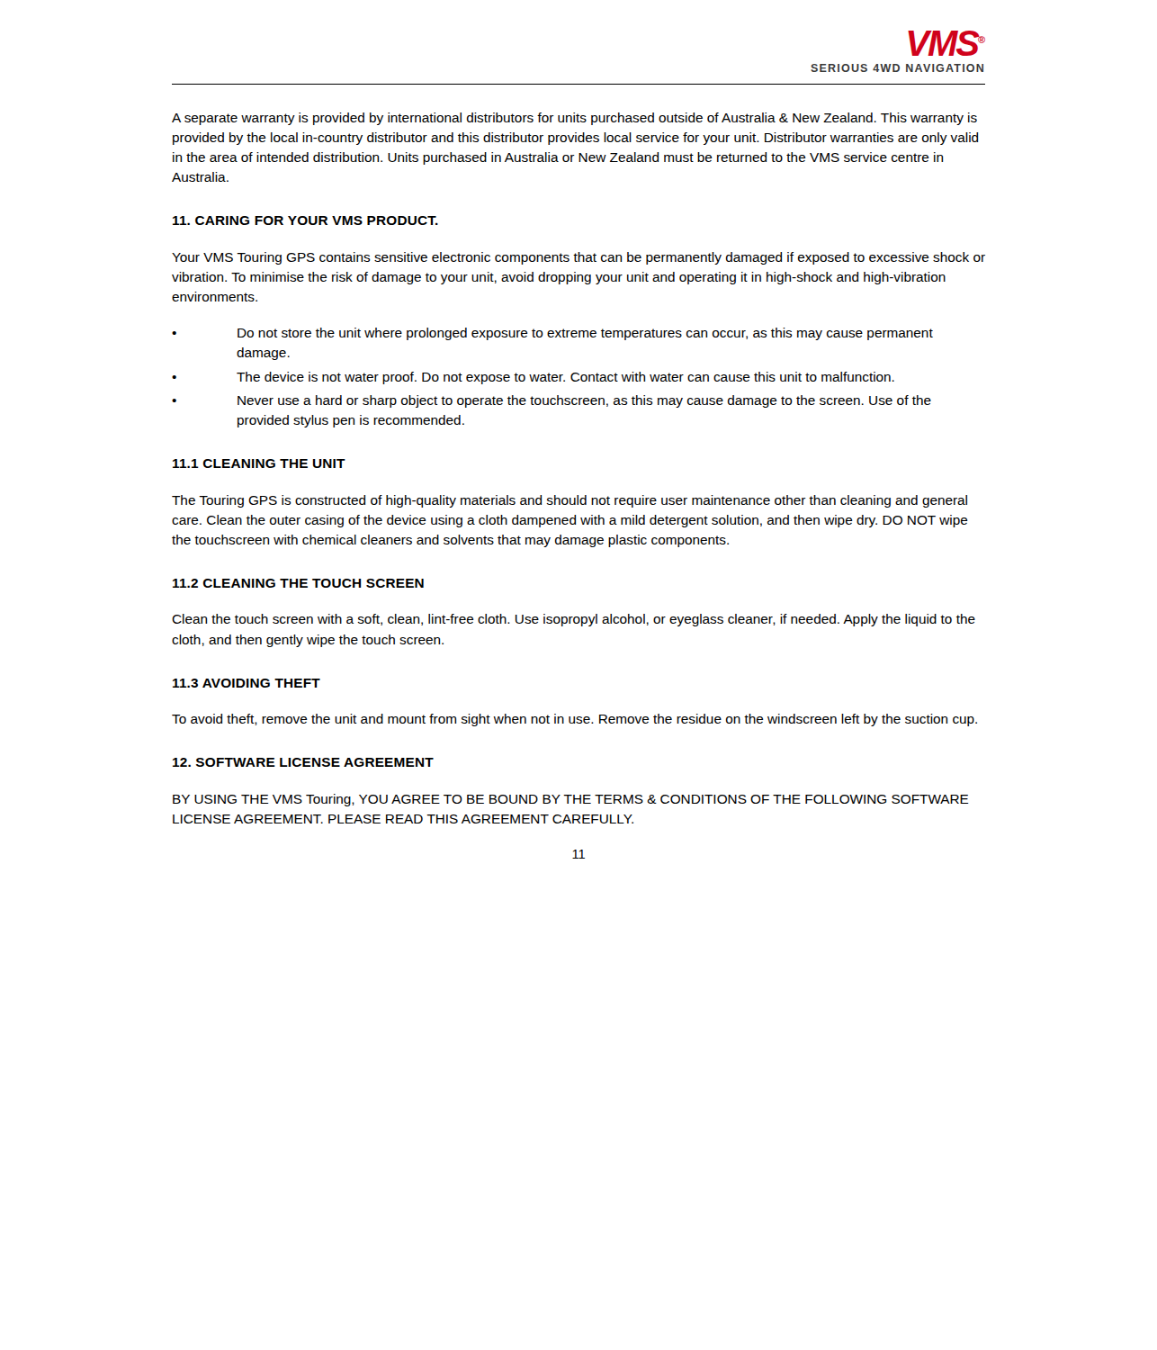VMS®
SERIOUS 4WD NAVIGATION
A separate warranty is provided by international distributors for units purchased outside of Australia & New Zealand. This warranty is provided by the local in-country distributor and this distributor provides local service for your unit. Distributor warranties are only valid in the area of intended distribution. Units purchased in Australia or New Zealand must be returned to the VMS service centre in Australia.
11. CARING FOR YOUR VMS PRODUCT.
Your VMS Touring GPS contains sensitive electronic components that can be permanently damaged if exposed to excessive shock or vibration. To minimise the risk of damage to your unit, avoid dropping your unit and operating it in high-shock and high-vibration environments.
Do not store the unit where prolonged exposure to extreme temperatures can occur, as this may cause permanent damage.
The device is not water proof. Do not expose to water. Contact with water can cause this unit to malfunction.
Never use a hard or sharp object to operate the touchscreen, as this may cause damage to the screen. Use of the provided stylus pen is recommended.
11.1 CLEANING THE UNIT
The Touring GPS is constructed of high-quality materials and should not require user maintenance other than cleaning and general care. Clean the outer casing of the device using a cloth dampened with a mild detergent solution, and then wipe dry. DO NOT wipe the touchscreen with chemical cleaners and solvents that may damage plastic components.
11.2 CLEANING THE TOUCH SCREEN
Clean the touch screen with a soft, clean, lint-free cloth. Use isopropyl alcohol, or eyeglass cleaner, if needed. Apply the liquid to the cloth, and then gently wipe the touch screen.
11.3 AVOIDING THEFT
To avoid theft, remove the unit and mount from sight when not in use. Remove the residue on the windscreen left by the suction cup.
12. SOFTWARE LICENSE AGREEMENT
BY USING THE VMS Touring, YOU AGREE TO BE BOUND BY THE TERMS & CONDITIONS OF THE FOLLOWING SOFTWARE LICENSE AGREEMENT. PLEASE READ THIS AGREEMENT CAREFULLY.
11